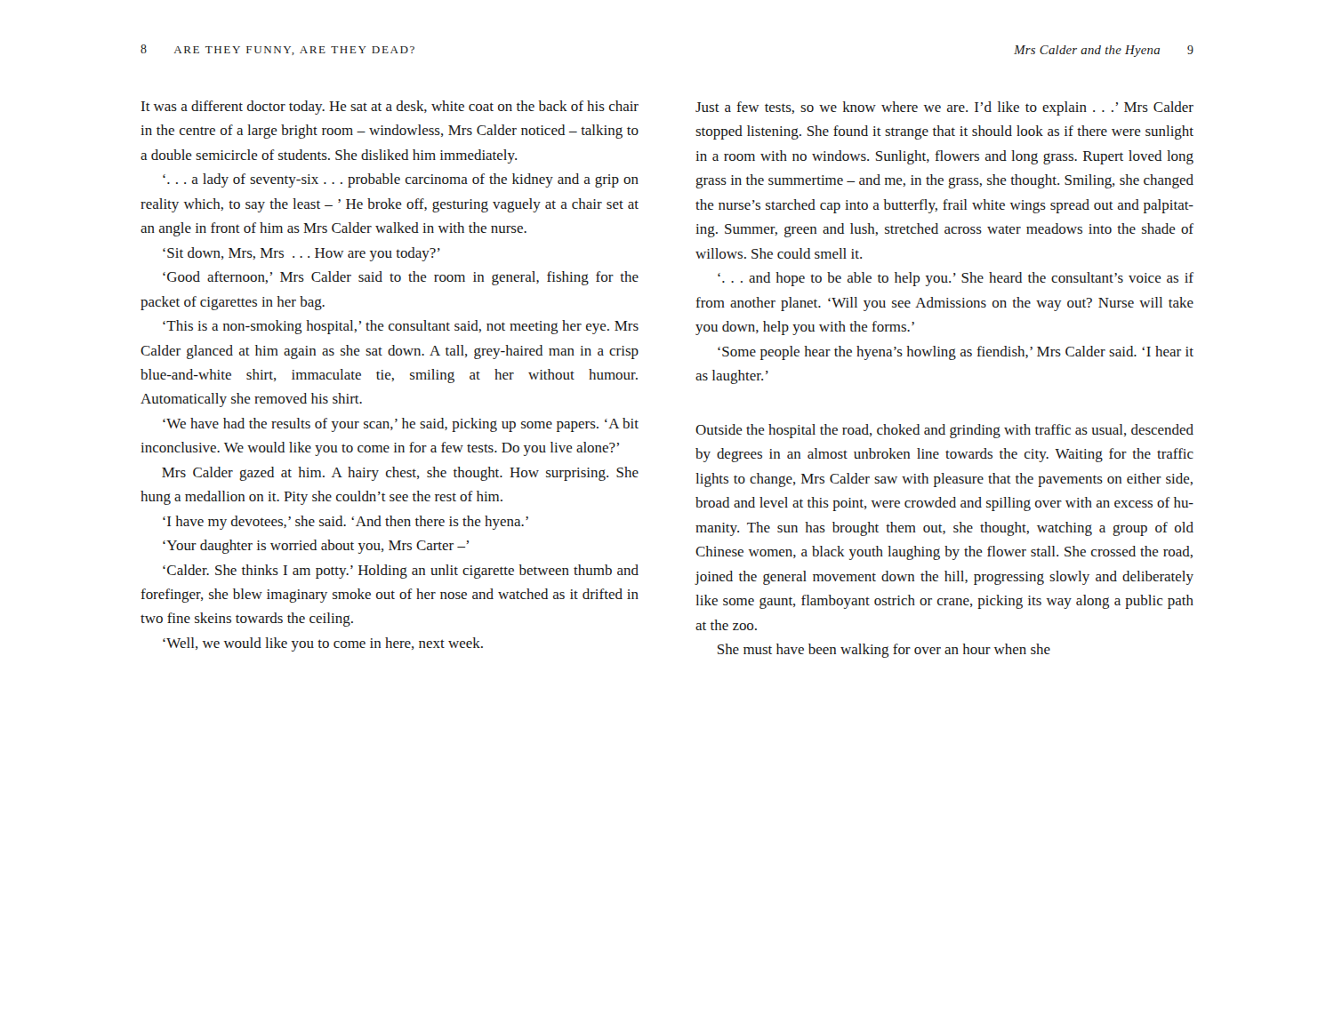8 Are they funny, are they dead?
It was a different doctor today. He sat at a desk, white coat on the back of his chair in the centre of a large bright room – windowless, Mrs Calder noticed – talking to a double semicircle of students. She disliked him immediately.
‘. . . a lady of seventy-six . . . probable carcinoma of the kidney and a grip on reality which, to say the least – ’ He broke off, gesturing vaguely at a chair set at an angle in front of him as Mrs Calder walked in with the nurse.
‘Sit down, Mrs, Mrs . . . How are you today?’
‘Good afternoon,’ Mrs Calder said to the room in general, fishing for the packet of cigarettes in her bag.
‘This is a non-smoking hospital,’ the consultant said, not meeting her eye. Mrs Calder glanced at him again as she sat down. A tall, grey-haired man in a crisp blue-and-white shirt, immaculate tie, smiling at her without humour. Automatically she removed his shirt.
‘We have had the results of your scan,’ he said, picking up some papers. ‘A bit inconclusive. We would like you to come in for a few tests. Do you live alone?’
Mrs Calder gazed at him. A hairy chest, she thought. How surprising. She hung a medallion on it. Pity she couldn’t see the rest of him.
‘I have my devotees,’ she said. ‘And then there is the hyena.’
‘Your daughter is worried about you, Mrs Carter –’
‘Calder. She thinks I am potty.’ Holding an unlit cigarette between thumb and forefinger, she blew imaginary smoke out of her nose and watched as it drifted in two fine skeins towards the ceiling.
‘Well, we would like you to come in here, next week.
Mrs Calder and the Hyena 9
Just a few tests, so we know where we are. I’d like to explain . . .’ Mrs Calder stopped listening. She found it strange that it should look as if there were sunlight in a room with no windows. Sunlight, flowers and long grass. Rupert loved long grass in the summertime – and me, in the grass, she thought. Smiling, she changed the nurse’s starched cap into a butterfly, frail white wings spread out and palpitating. Summer, green and lush, stretched across water meadows into the shade of willows. She could smell it.
‘. . . and hope to be able to help you.’ She heard the consultant’s voice as if from another planet. ‘Will you see Admissions on the way out? Nurse will take you down, help you with the forms.’
‘Some people hear the hyena’s howling as fiendish,’ Mrs Calder said. ‘I hear it as laughter.’
Outside the hospital the road, choked and grinding with traffic as usual, descended by degrees in an almost unbroken line towards the city. Waiting for the traffic lights to change, Mrs Calder saw with pleasure that the pavements on either side, broad and level at this point, were crowded and spilling over with an excess of humanity. The sun has brought them out, she thought, watching a group of old Chinese women, a black youth laughing by the flower stall. She crossed the road, joined the general movement down the hill, progressing slowly and deliberately like some gaunt, flamboyant ostrich or crane, picking its way along a public path at the zoo.
She must have been walking for over an hour when she